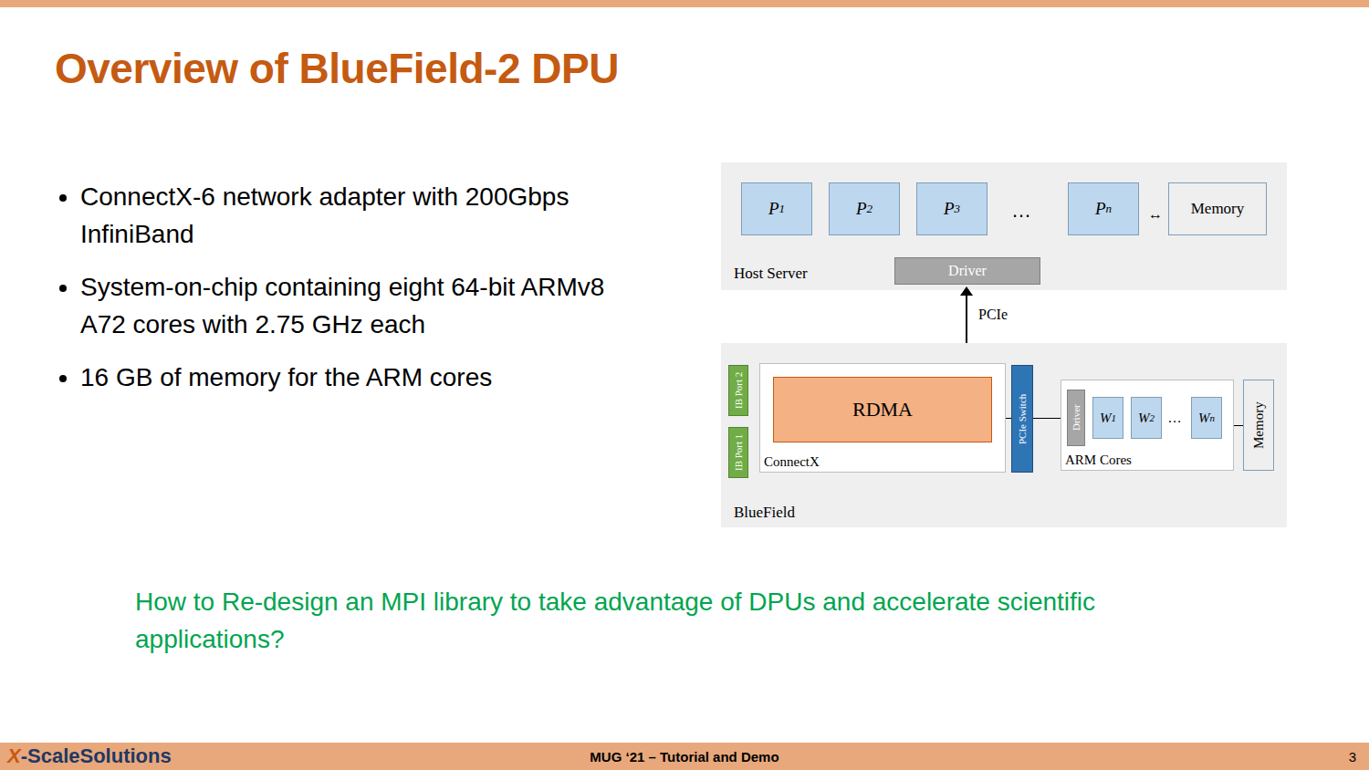Overview of BlueField-2 DPU
ConnectX-6 network adapter with 200Gbps InfiniBand
System-on-chip containing eight 64-bit ARMv8 A72 cores with 2.75 GHz each
16 GB of memory for the ARM cores
How to Re-design an MPI library to take advantage of DPUs and accelerate scientific applications?
P1
P2
P3
…
Pn
↔
Memory
Host Server
Driver
PCIe
IB Port 2
IB Port 1
RDMA
ConnectX
PCIe Switch
Driver
W1
W2
…
Wn
ARM Cores
Memory
BlueField
X-ScaleSolutions
MUG ‘21 – Tutorial and Demo
3